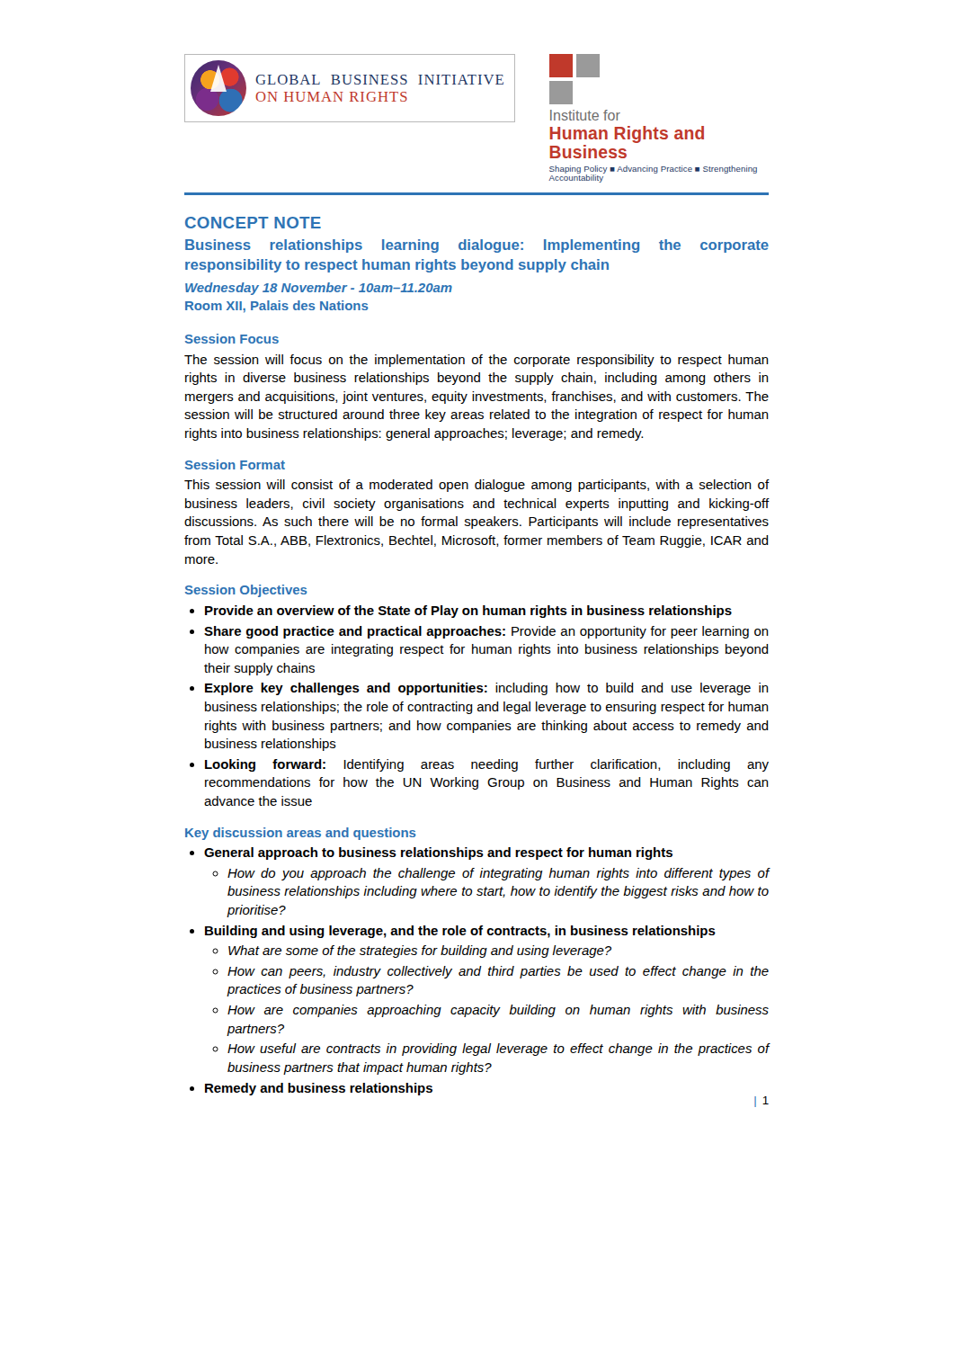GLOBAL BUSINESS INITIATIVE
ON HUMAN RIGHTS
Institute for
Human Rights and Business
Shaping Policy ■ Advancing Practice ■ Strengthening Accountability
CONCEPT NOTE
Business relationships learning dialogue: Implementing the corporate responsibility to respect human rights beyond supply chain
Wednesday 18 November - 10am–11.20am
Room XII, Palais des Nations
Session Focus
The session will focus on the implementation of the corporate responsibility to respect human rights in diverse business relationships beyond the supply chain, including among others in mergers and acquisitions, joint ventures, equity investments, franchises, and with customers. The session will be structured around three key areas related to the integration of respect for human rights into business relationships: general approaches; leverage; and remedy.
Session Format
This session will consist of a moderated open dialogue among participants, with a selection of business leaders, civil society organisations and technical experts inputting and kicking-off discussions. As such there will be no formal speakers. Participants will include representatives from Total S.A., ABB, Flextronics, Bechtel, Microsoft, former members of Team Ruggie, ICAR and more.
Session Objectives
Provide an overview of the State of Play on human rights in business relationships
Share good practice and practical approaches: Provide an opportunity for peer learning on how companies are integrating respect for human rights into business relationships beyond their supply chains
Explore key challenges and opportunities: including how to build and use leverage in business relationships; the role of contracting and legal leverage to ensuring respect for human rights with business partners; and how companies are thinking about access to remedy and business relationships
Looking forward: Identifying areas needing further clarification, including any recommendations for how the UN Working Group on Business and Human Rights can advance the issue
Key discussion areas and questions
General approach to business relationships and respect for human rights
How do you approach the challenge of integrating human rights into different types of business relationships including where to start, how to identify the biggest risks and how to prioritise?
Building and using leverage, and the role of contracts, in business relationships
What are some of the strategies for building and using leverage?
How can peers, industry collectively and third parties be used to effect change in the practices of business partners?
How are companies approaching capacity building on human rights with business partners?
How useful are contracts in providing legal leverage to effect change in the practices of business partners that impact human rights?
Remedy and business relationships
|1